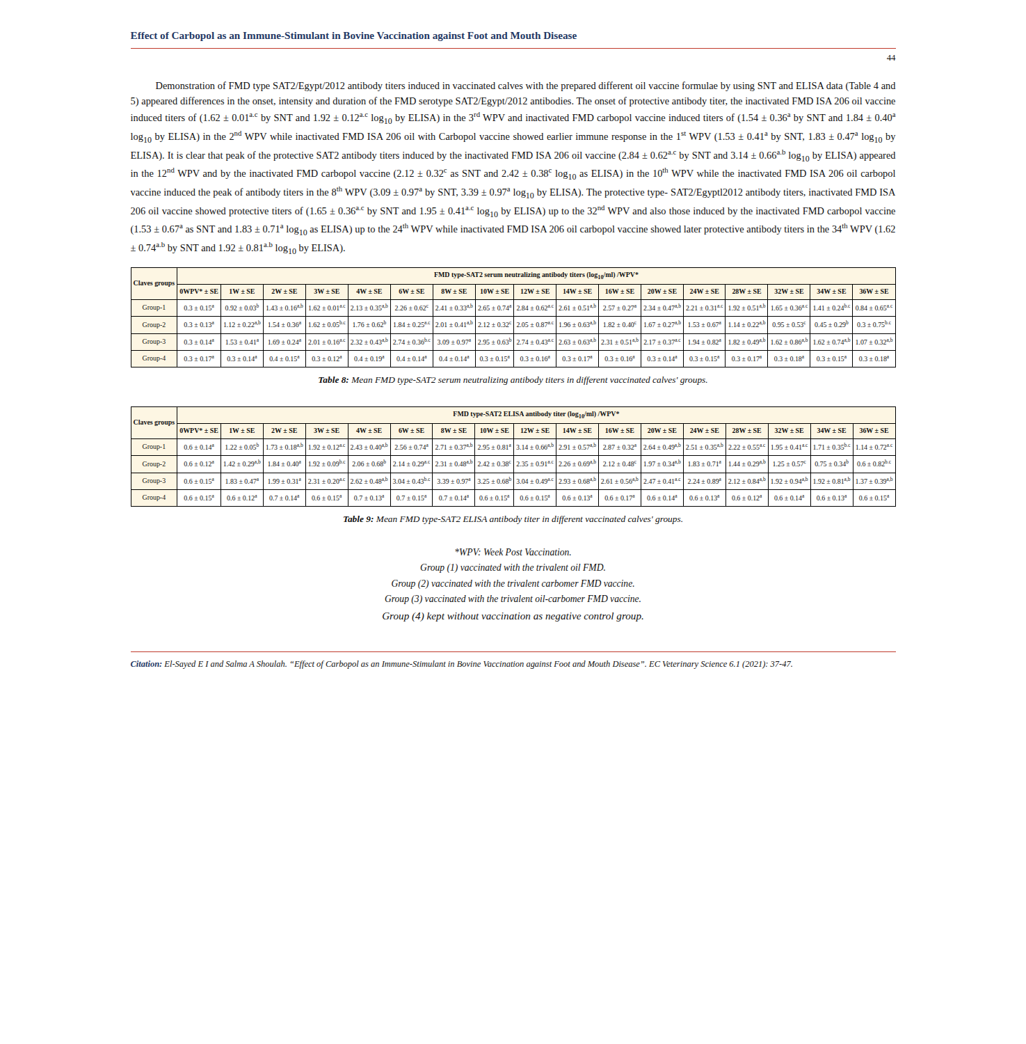Effect of Carbopol as an Immune-Stimulant in Bovine Vaccination against Foot and Mouth Disease
44
Demonstration of FMD type SAT2/Egypt/2012 antibody titers induced in vaccinated calves with the prepared different oil vaccine formulae by using SNT and ELISA data (Table 4 and 5) appeared differences in the onset, intensity and duration of the FMD serotype SAT2/Egypt/2012 antibodies. The onset of protective antibody titer, the inactivated FMD ISA 206 oil vaccine induced titers of (1.62 ± 0.01a.c by SNT and 1.92 ± 0.12a.c log10 by ELISA) in the 3rd WPV and inactivated FMD carbopol vaccine induced titers of (1.54 ± 0.36a by SNT and 1.84 ± 0.40a log10 by ELISA) in the 2nd WPV while inactivated FMD ISA 206 oil with Carbopol vaccine showed earlier immune response in the 1st WPV (1.53 ± 0.41a by SNT, 1.83 ± 0.47a log10 by ELISA). It is clear that peak of the protective SAT2 antibody titers induced by the inactivated FMD ISA 206 oil vaccine (2.84 ± 0.62a.c by SNT and 3.14 ± 0.66a.b log10 by ELISA) appeared in the 12nd WPV and by the inactivated FMD carbopol vaccine (2.12 ± 0.32c as SNT and 2.42 ± 0.38c log10 as ELISA) in the 10th WPV while the inactivated FMD ISA 206 oil carbopol vaccine induced the peak of antibody titers in the 8th WPV (3.09 ± 0.97a by SNT, 3.39 ± 0.97a log10 by ELISA). The protective type- SAT2/Egyptl2012 antibody titers, inactivated FMD ISA 206 oil vaccine showed protective titers of (1.65 ± 0.36a.c by SNT and 1.95 ± 0.41a.c log10 by ELISA) up to the 32nd WPV and also those induced by the inactivated FMD carbopol vaccine (1.53 ± 0.67a as SNT and 1.83 ± 0.71a log10 as ELISA) up to the 24th WPV while inactivated FMD ISA 206 oil carbopol vaccine showed later protective antibody titers in the 34th WPV (1.62 ± 0.74a.b by SNT and 1.92 ± 0.81a.b log10 by ELISA).
Table 8: Mean FMD type-SAT2 serum neutralizing antibody titers in different vaccinated calves' groups.
| Claves groups | FMD type-SAT2 serum neutralizing antibody titers (log 10 /ml) /WPV* |
| --- | --- |
| 0WPV* ± SE | 1W ± SE | 2W ± SE | 3W ± SE | 4W ± SE | 6W ± SE | 8W ± SE | 10W ± SE | 12W ± SE | 14W ± SE | 16W ± SE | 20W ± SE | 24W ± SE | 28W ± SE | 32W ± SE | 34W ± SE | 36W ± SE |
| Group-1 | 0.3 ± 0.15 a | 0.92 ± 0.03 b | 1.43 ± 0.16 a,b | 1.62 ± 0.01 a.c | 2.13 ± 0.35 a,b | 2.26 ± 0.62 c | 2.41 ± 0.33 a,b | 2.65 ± 0.74 a | 2.84 ± 0.62 a.c | 2.61 ± 0.51 a,b | 2.57 ± 0.27 a | 2.34 ± 0.47 a,b | 2.21 ± 0.31 a.c | 1.92 ± 0.51 a,b | 1.65 ± 0.36 a.c | 1.41 ± 0.24 b.c | 0.84 ± 0.65 a.c |
| Group-2 | 0.3 ± 0.13 a | 1.12 ± 0.22 a,b | 1.54 ± 0.36 a | 1.62 ± 0.05 b.c | 1.76 ± 0.62 b | 1.84 ± 0.25 a.c | 2.01 ± 0.41 a,b | 2.12 ± 0.32 c | 2.05 ± 0.87 a.c | 1.96 ± 0.63 a,b | 1.82 ± 0.40 c | 1.67 ± 0.27 a,b | 1.53 ± 0.67 a | 1.14 ± 0.22 a,b | 0.95 ± 0.53 c | 0.45 ± 0.29 b | 0.3 ± 0.75 b.c |
| Group-3 | 0.3 ± 0.14 a | 1.53 ± 0.41 a | 1.69 ± 0.24 a | 2.01 ± 0.16 a.c | 2.32 ± 0.43 a,b | 2.74 ± 0.36 b.c | 3.09 ± 0.97 a | 2.95 ± 0.63 b | 2.74 ± 0.43 a.c | 2.63 ± 0.63 a,b | 2.31 ± 0.51 a,b | 2.17 ± 0.37 a.c | 1.94 ± 0.82 a | 1.82 ± 0.49 a,b | 1.62 ± 0.86 a,b | 1.62 ± 0.74 a,b | 1.07 ± 0.32 a,b |
| Group-4 | 0.3 ± 0.17 a | 0.3 ± 0.14 a | 0.4 ± 0.15 a | 0.3 ± 0.12 a | 0.4 ± 0.19 a | 0.4 ± 0.14 a | 0.4 ± 0.14 a | 0.3 ± 0.15 a | 0.3 ± 0.16 a | 0.3 ± 0.17 a | 0.3 ± 0.16 a | 0.3 ± 0.14 a | 0.3 ± 0.15 a | 0.3 ± 0.17 a | 0.3 ± 0.18 a | 0.3 ± 0.15 a | 0.3 ± 0.18 a |
Table 9: Mean FMD type-SAT2 ELISA antibody titer in different vaccinated calves' groups.
| Claves groups | FMD type-SAT2 ELISA antibody titer (log 10 /ml) /WPV* |
| --- | --- |
| 0WPV* ± SE | 1W ± SE | 2W ± SE | 3W ± SE | 4W ± SE | 6W ± SE | 8W ± SE | 10W ± SE | 12W ± SE | 14W ± SE | 16W ± SE | 20W ± SE | 24W ± SE | 28W ± SE | 32W ± SE | 34W ± SE | 36W ± SE |
| Group-1 | 0.6 ± 0.14 a | 1.22 ± 0.05 b | 1.73 ± 0.18 a,b | 1.92 ± 0.12 a.c | 2.43 ± 0.40 a,b | 2.56 ± 0.74 a | 2.71 ± 0.37 a,b | 2.95 ± 0.81 a | 3.14 ± 0.66 a,b | 2.91 ± 0.57 a,b | 2.87 ± 0.32 a | 2.64 ± 0.49 a,b | 2.51 ± 0.35 a,b | 2.22 ± 0.55 a.c | 1.95 ± 0.41 a.c | 1.71 ± 0.35 b.c | 1.14 ± 0.72 a.c |
| Group-2 | 0.6 ± 0.12 a | 1.42 ± 0.29 a,b | 1.84 ± 0.40 a | 1.92 ± 0.09 b.c | 2.06 ± 0.68 b | 2.14 ± 0.29 a.c | 2.31 ± 0.48 a,b | 2.42 ± 0.38 c | 2.35 ± 0.91 a.c | 2.26 ± 0.69 a,b | 2.12 ± 0.48 c | 1.97 ± 0.34 a,b | 1.83 ± 0.71 a | 1.44 ± 0.29 a,b | 1.25 ± 0.57 c | 0.75 ± 0.34 b | 0.6 ± 0.82 b.c |
| Group-3 | 0.6 ± 0.15 a | 1.83 ± 0.47 a | 1.99 ± 0.31 a | 2.31 ± 0.20 a.c | 2.62 ± 0.48 a,b | 3.04 ± 0.43 b.c | 3.39 ± 0.97 a | 3.25 ± 0.68 b | 3.04 ± 0.49 a.c | 2.93 ± 0.68 a,b | 2.61 ± 0.56 a,b | 2.47 ± 0.41 a.c | 2.24 ± 0.89 a | 2.12 ± 0.84 a,b | 1.92 ± 0.94 a,b | 1.92 ± 0.81 a,b | 1.37 ± 0.39 a,b |
| Group-4 | 0.6 ± 0.15 a | 0.6 ± 0.12 a | 0.7 ± 0.14 a | 0.6 ± 0.15 a | 0.7 ± 0.13 a | 0.7 ± 0.15 a | 0.7 ± 0.14 a | 0.6 ± 0.15 a | 0.6 ± 0.15 a | 0.6 ± 0.13 a | 0.6 ± 0.17 a | 0.6 ± 0.14 a | 0.6 ± 0.13 a | 0.6 ± 0.12 a | 0.6 ± 0.14 a | 0.6 ± 0.13 a | 0.6 ± 0.15 a |
*WPV: Week Post Vaccination.
Group (1) vaccinated with the trivalent oil FMD.
Group (2) vaccinated with the trivalent carbomer FMD vaccine.
Group (3) vaccinated with the trivalent oil-carbomer FMD vaccine.
Group (4) kept without vaccination as negative control group.
Citation: El-Sayed E I and Salma A Shoulah. “Effect of Carbopol as an Immune-Stimulant in Bovine Vaccination against Foot and Mouth Disease”. EC Veterinary Science 6.1 (2021): 37-47.